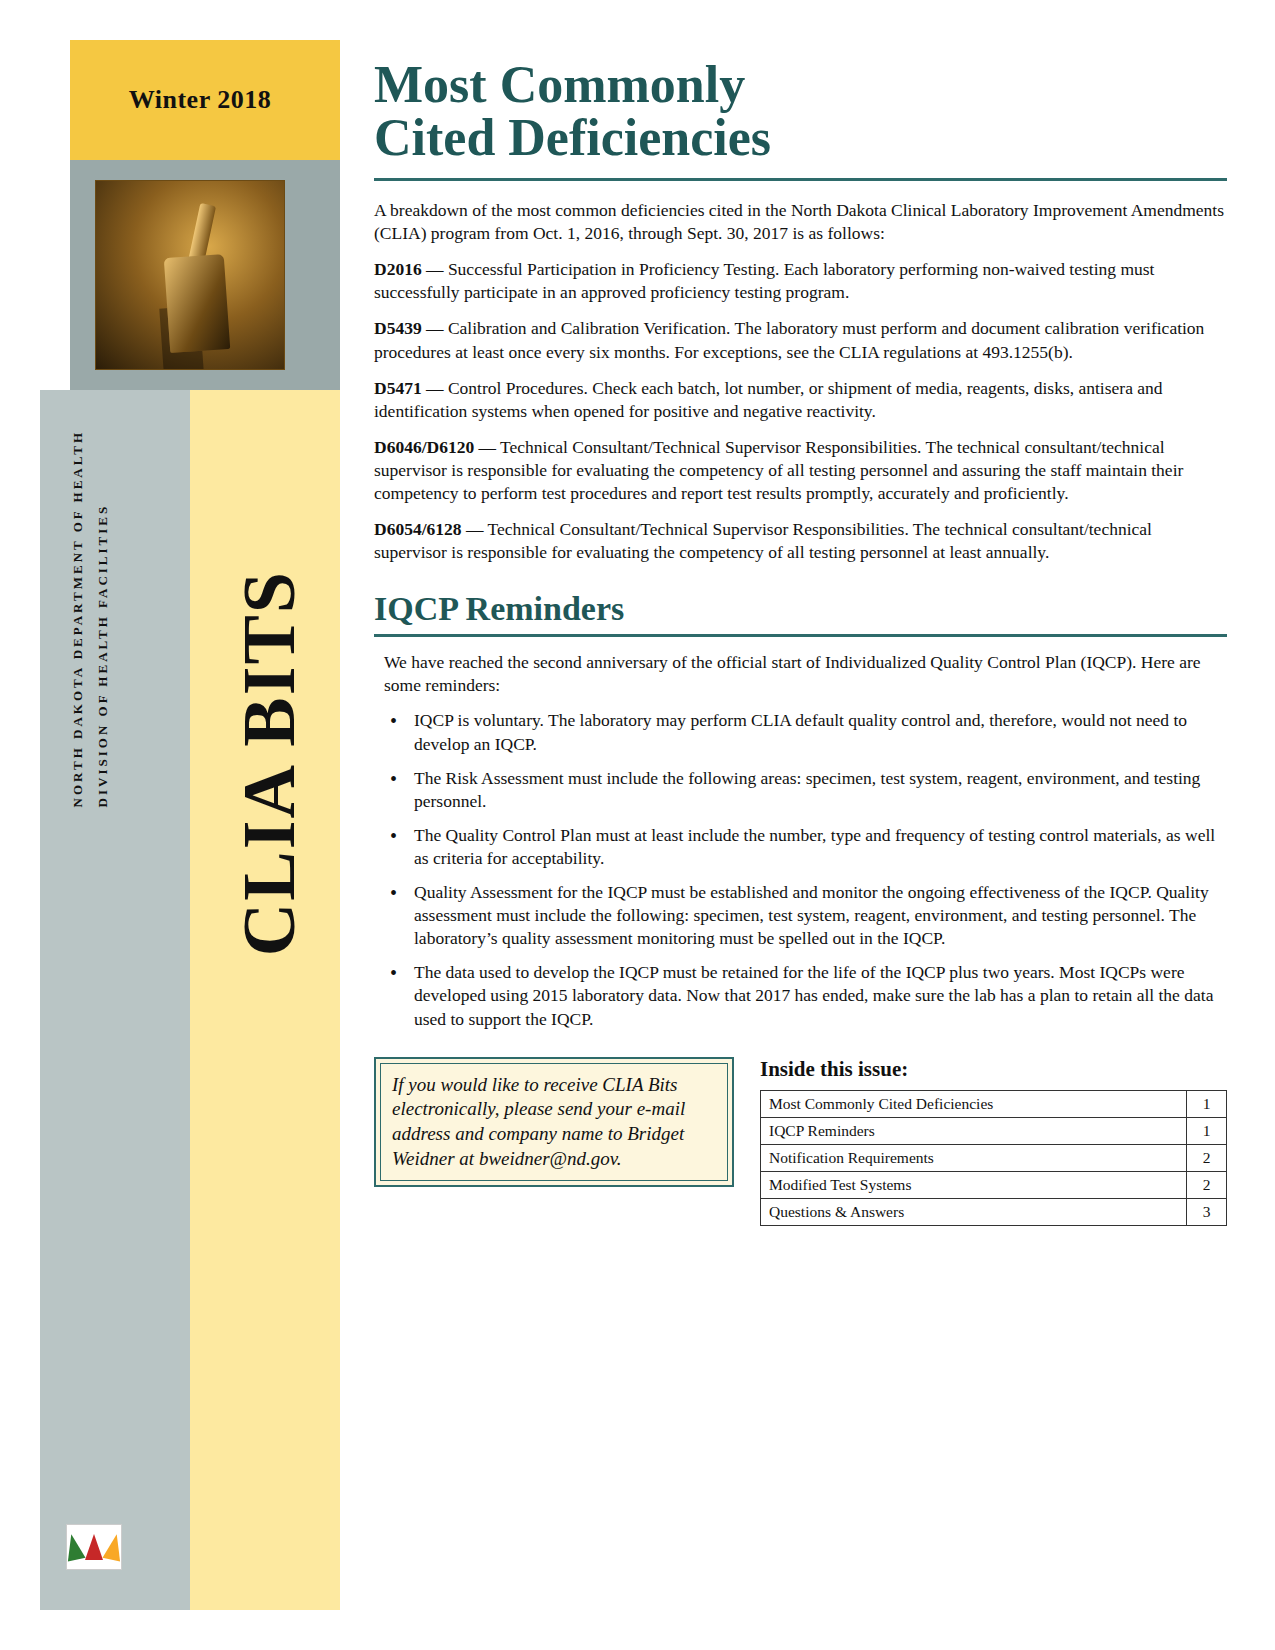Winter 2018
North Dakota Department of Health
Division of Health Facilities
CLIA BITS
Most Commonly
Cited Deficiencies
A breakdown of the most common deficiencies cited in the North Dakota Clinical Laboratory Improvement Amendments (CLIA) program from Oct. 1, 2016, through Sept. 30, 2017 is as follows:
D2016 — Successful Participation in Proficiency Testing. Each laboratory performing non-waived testing must successfully participate in an approved proficiency testing program.
D5439 — Calibration and Calibration Verification. The laboratory must perform and document calibration verification procedures at least once every six months. For exceptions, see the CLIA regulations at 493.1255(b).
D5471 — Control Procedures. Check each batch, lot number, or shipment of media, reagents, disks, antisera and identification systems when opened for positive and negative reactivity.
D6046/D6120 — Technical Consultant/Technical Supervisor Responsibilities. The technical consultant/technical supervisor is responsible for evaluating the competency of all testing personnel and assuring the staff maintain their competency to perform test procedures and report test results promptly, accurately and proficiently.
D6054/6128 — Technical Consultant/Technical Supervisor Responsibilities. The technical consultant/technical supervisor is responsible for evaluating the competency of all testing personnel at least annually.
IQCP Reminders
We have reached the second anniversary of the official start of Individualized Quality Control Plan (IQCP). Here are some reminders:
IQCP is voluntary. The laboratory may perform CLIA default quality control and, therefore, would not need to develop an IQCP.
The Risk Assessment must include the following areas: specimen, test system, reagent, environment, and testing personnel.
The Quality Control Plan must at least include the number, type and frequency of testing control materials, as well as criteria for acceptability.
Quality Assessment for the IQCP must be established and monitor the ongoing effectiveness of the IQCP. Quality assessment must include the following: specimen, test system, reagent, environment, and testing personnel. The laboratory’s quality assessment monitoring must be spelled out in the IQCP.
The data used to develop the IQCP must be retained for the life of the IQCP plus two years. Most IQCPs were developed using 2015 laboratory data. Now that 2017 has ended, make sure the lab has a plan to retain all the data used to support the IQCP.
If you would like to receive CLIA Bits electronically, please send your e-mail address and company name to Bridget Weidner at bweidner@nd.gov.
Inside this issue:
| Most Commonly Cited Deficiencies | 1 |
| IQCP Reminders | 1 |
| Notification Requirements | 2 |
| Modified Test Systems | 2 |
| Questions & Answers | 3 |